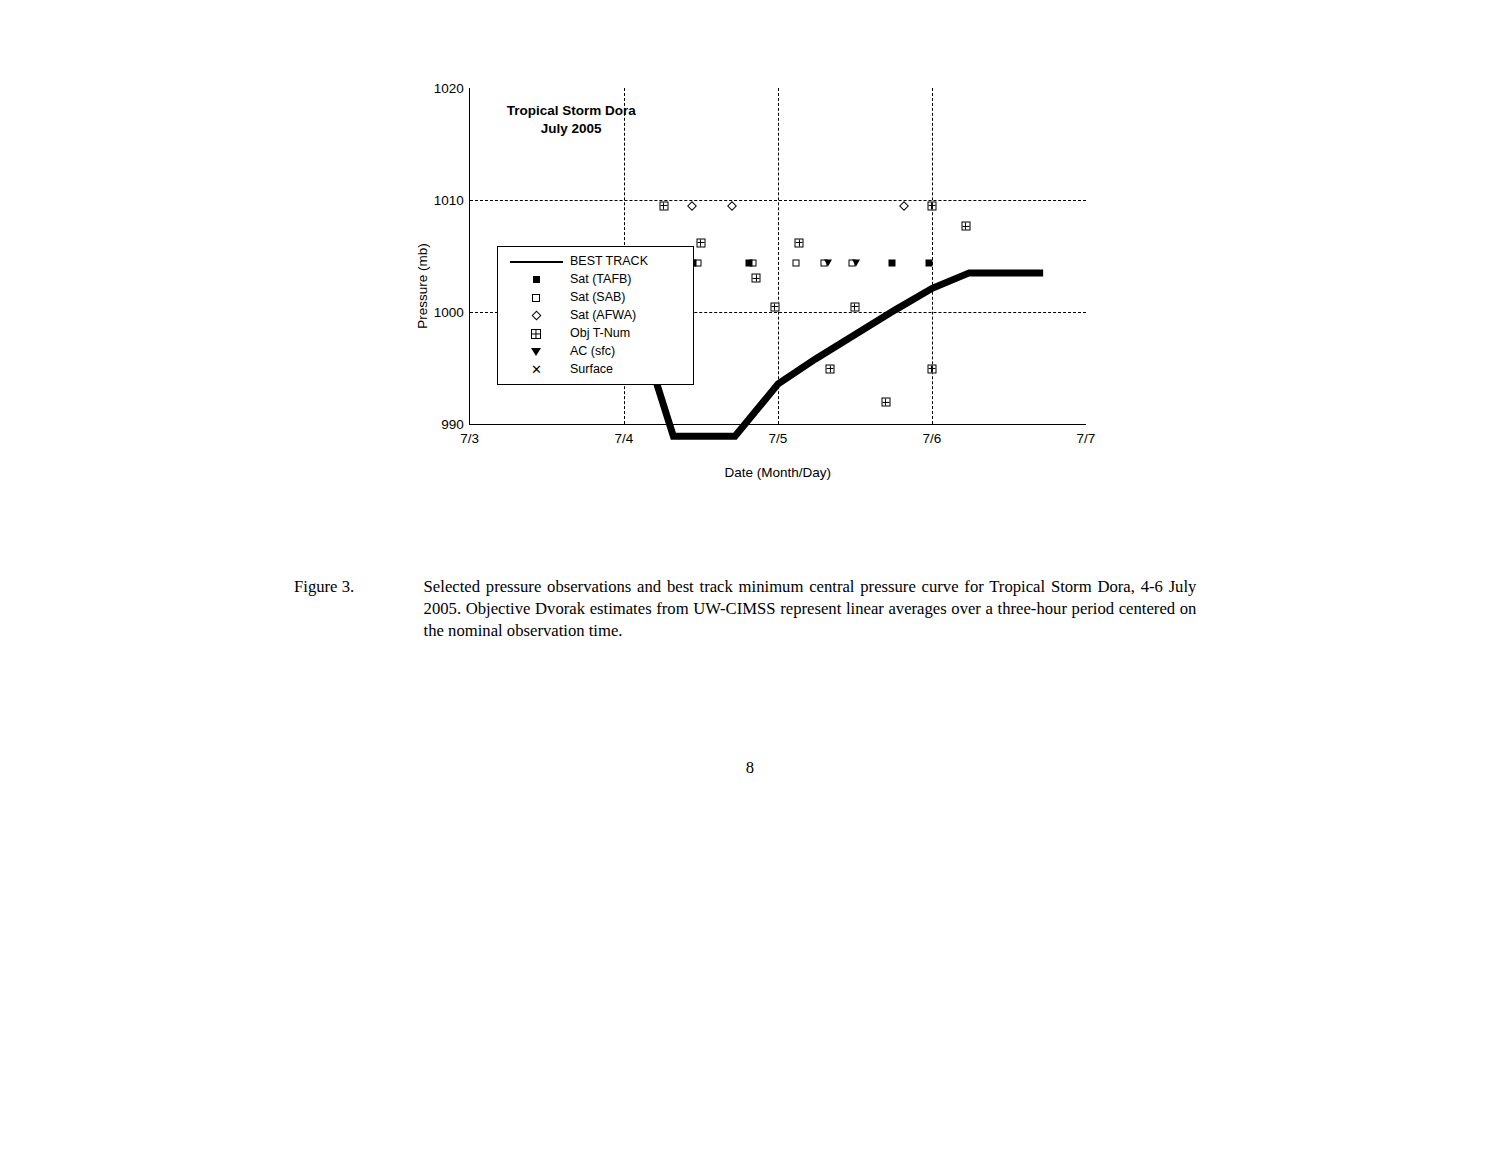Pressure (mb)
1020 1010 1000 990
7/3 7/4 7/5 7/6 7/7
Date (Month/Day)
Tropical Storm Dora
July 2005
| | BEST TRACK |
| | Sat (TAFB) |
| | Sat (SAB) |
| | Sat (AFWA) |
| | Obj T-Num |
| | AC (sfc) |
| ✕ | Surface |
Figure 3.
Selected pressure observations and best track minimum central pressure curve for Tropical Storm Dora, 4-6 July 2005. Objective Dvorak estimates from UW-CIMSS represent linear averages over a three-hour period centered on the nominal observation time.
8